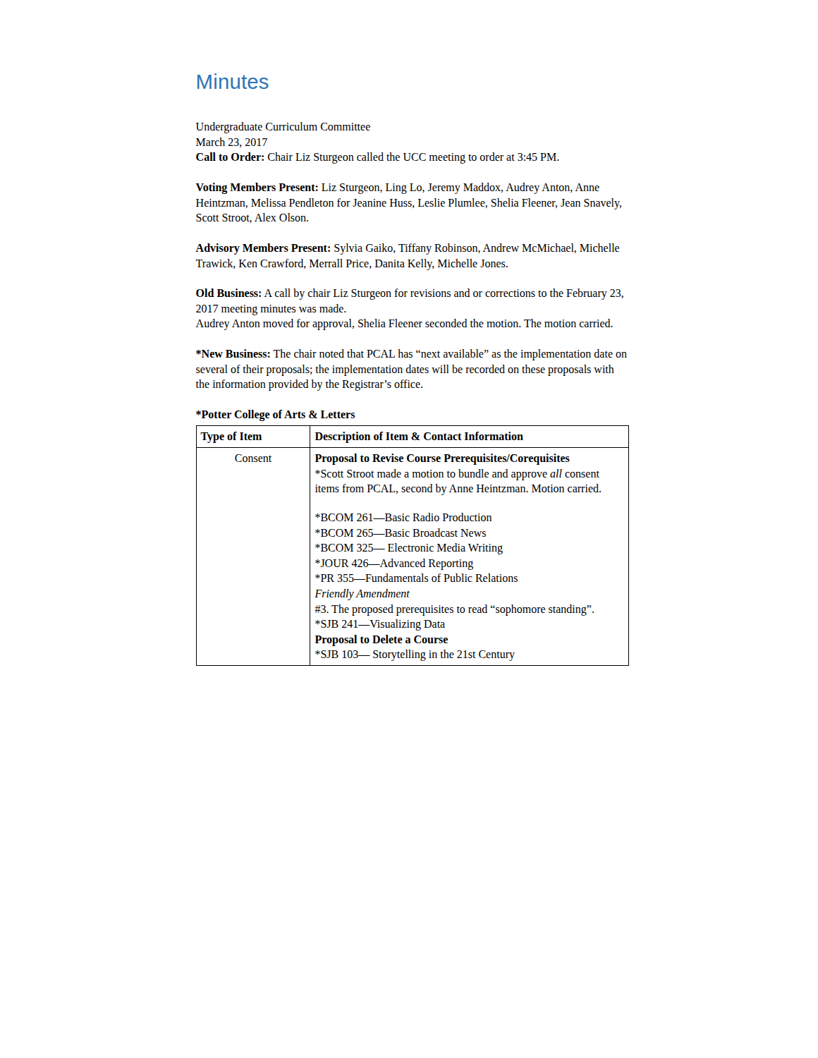Minutes
Undergraduate Curriculum Committee
March 23, 2017
Call to Order: Chair Liz Sturgeon called the UCC meeting to order at 3:45 PM.
Voting Members Present: Liz Sturgeon, Ling Lo, Jeremy Maddox, Audrey Anton, Anne Heintzman, Melissa Pendleton for Jeanine Huss, Leslie Plumlee, Shelia Fleener, Jean Snavely, Scott Stroot, Alex Olson.
Advisory Members Present: Sylvia Gaiko, Tiffany Robinson, Andrew McMichael, Michelle Trawick, Ken Crawford, Merrall Price, Danita Kelly, Michelle Jones.
Old Business: A call by chair Liz Sturgeon for revisions and or corrections to the February 23, 2017 meeting minutes was made.
Audrey Anton moved for approval, Shelia Fleener seconded the motion. The motion carried.
*New Business: The chair noted that PCAL has “next available” as the implementation date on several of their proposals; the implementation dates will be recorded on these proposals with the information provided by the Registrar’s office.
*Potter College of Arts & Letters
| Type of Item | Description of Item & Contact Information |
| --- | --- |
| Consent | Proposal to Revise Course Prerequisites/Corequisites *Scott Stroot made a motion to bundle and approve all consent items from PCAL, second by Anne Heintzman. Motion carried. *BCOM 261—Basic Radio Production *BCOM 265—Basic Broadcast News *BCOM 325— Electronic Media Writing *JOUR 426—Advanced Reporting *PR 355—Fundamentals of Public Relations Friendly Amendment #3. The proposed prerequisites to read “sophomore standing”. *SJB 241—Visualizing Data Proposal to Delete a Course *SJB 103— Storytelling in the 21st Century |